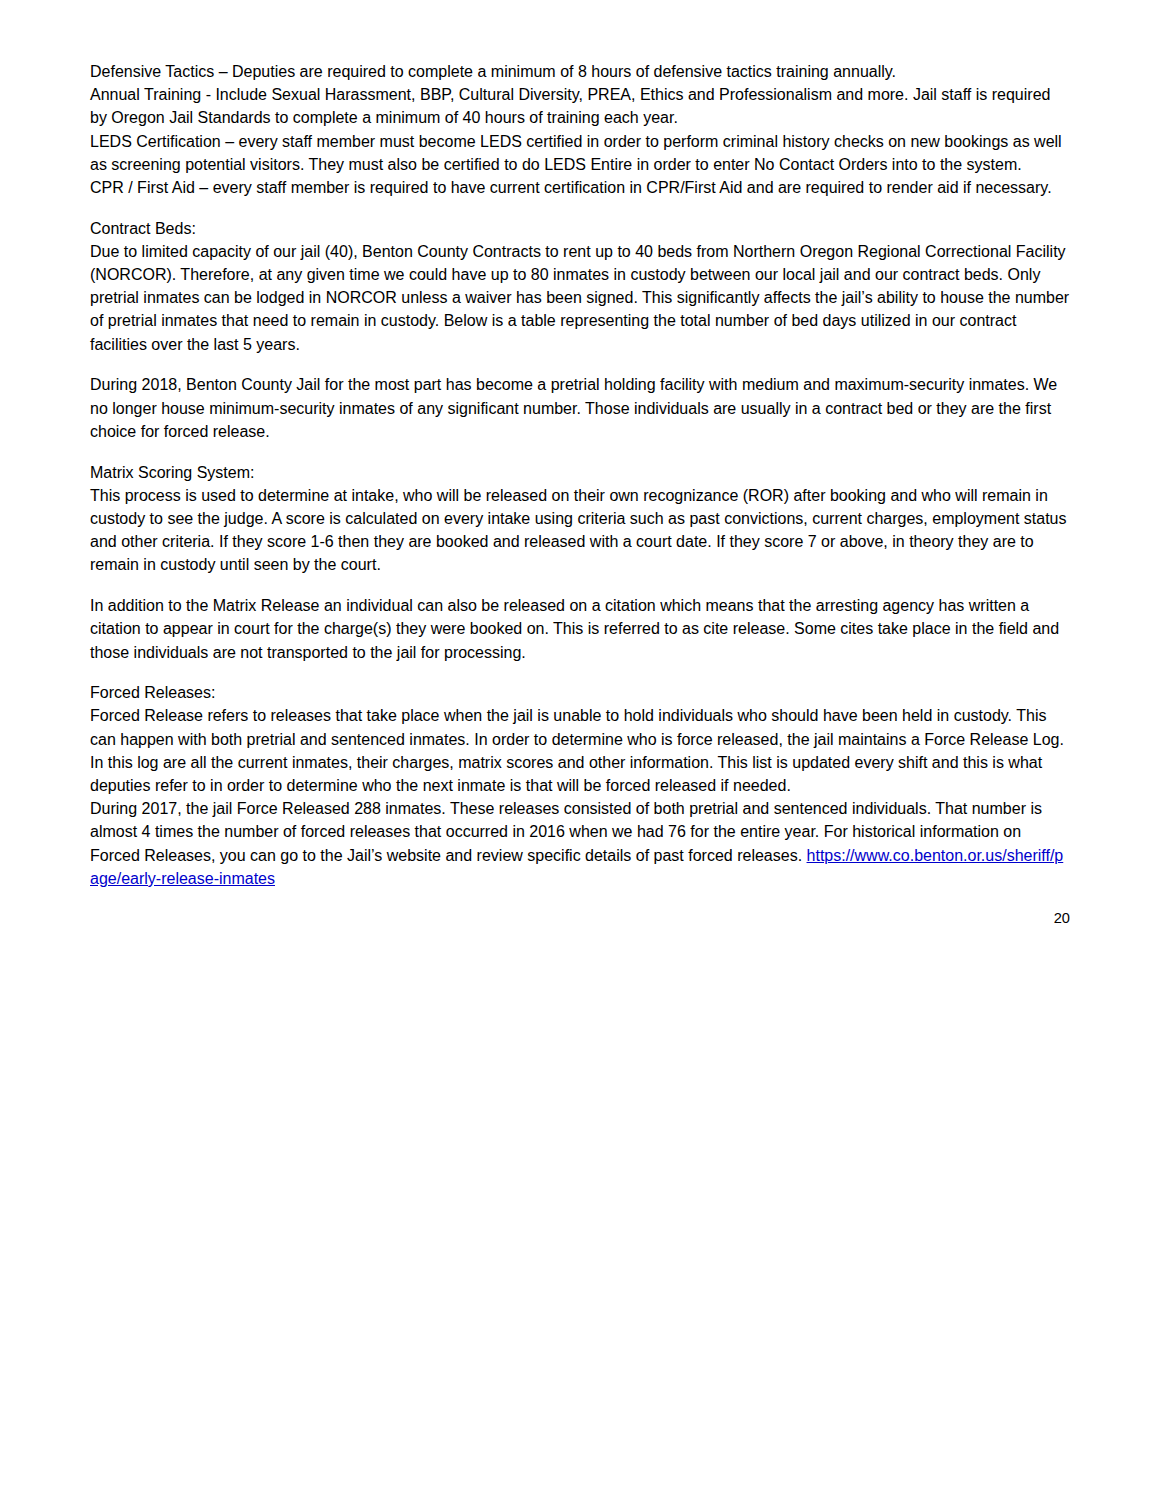Defensive Tactics – Deputies are required to complete a minimum of 8 hours of defensive tactics training annually.
Annual Training - Include Sexual Harassment, BBP, Cultural Diversity, PREA, Ethics and Professionalism and more. Jail staff is required by Oregon Jail Standards to complete a minimum of 40 hours of training each year.
LEDS Certification – every staff member must become LEDS certified in order to perform criminal history checks on new bookings as well as screening potential visitors. They must also be certified to do LEDS Entire in order to enter No Contact Orders into to the system.
CPR / First Aid – every staff member is required to have current certification in CPR/First Aid and are required to render aid if necessary.
Contract Beds:
Due to limited capacity of our jail (40), Benton County Contracts to rent up to 40 beds from Northern Oregon Regional Correctional Facility (NORCOR). Therefore, at any given time we could have up to 80 inmates in custody between our local jail and our contract beds. Only pretrial inmates can be lodged in NORCOR unless a waiver has been signed. This significantly affects the jail’s ability to house the number of pretrial inmates that need to remain in custody. Below is a table representing the total number of bed days utilized in our contract facilities over the last 5 years.
During 2018, Benton County Jail for the most part has become a pretrial holding facility with medium and maximum-security inmates. We no longer house minimum-security inmates of any significant number. Those individuals are usually in a contract bed or they are the first choice for forced release.
Matrix Scoring System:
This process is used to determine at intake, who will be released on their own recognizance (ROR) after booking and who will remain in custody to see the judge. A score is calculated on every intake using criteria such as past convictions, current charges, employment status and other criteria. If they score 1-6 then they are booked and released with a court date. If they score 7 or above, in theory they are to remain in custody until seen by the court.
In addition to the Matrix Release an individual can also be released on a citation which means that the arresting agency has written a citation to appear in court for the charge(s) they were booked on. This is referred to as cite release. Some cites take place in the field and those individuals are not transported to the jail for processing.
Forced Releases:
Forced Release refers to releases that take place when the jail is unable to hold individuals who should have been held in custody. This can happen with both pretrial and sentenced inmates. In order to determine who is force released, the jail maintains a Force Release Log. In this log are all the current inmates, their charges, matrix scores and other information. This list is updated every shift and this is what deputies refer to in order to determine who the next inmate is that will be forced released if needed.
During 2017, the jail Force Released 288 inmates. These releases consisted of both pretrial and sentenced individuals. That number is almost 4 times the number of forced releases that occurred in 2016 when we had 76 for the entire year. For historical information on Forced Releases, you can go to the Jail’s website and review specific details of past forced releases. https://www.co.benton.or.us/sheriff/page/early-release-inmates
20